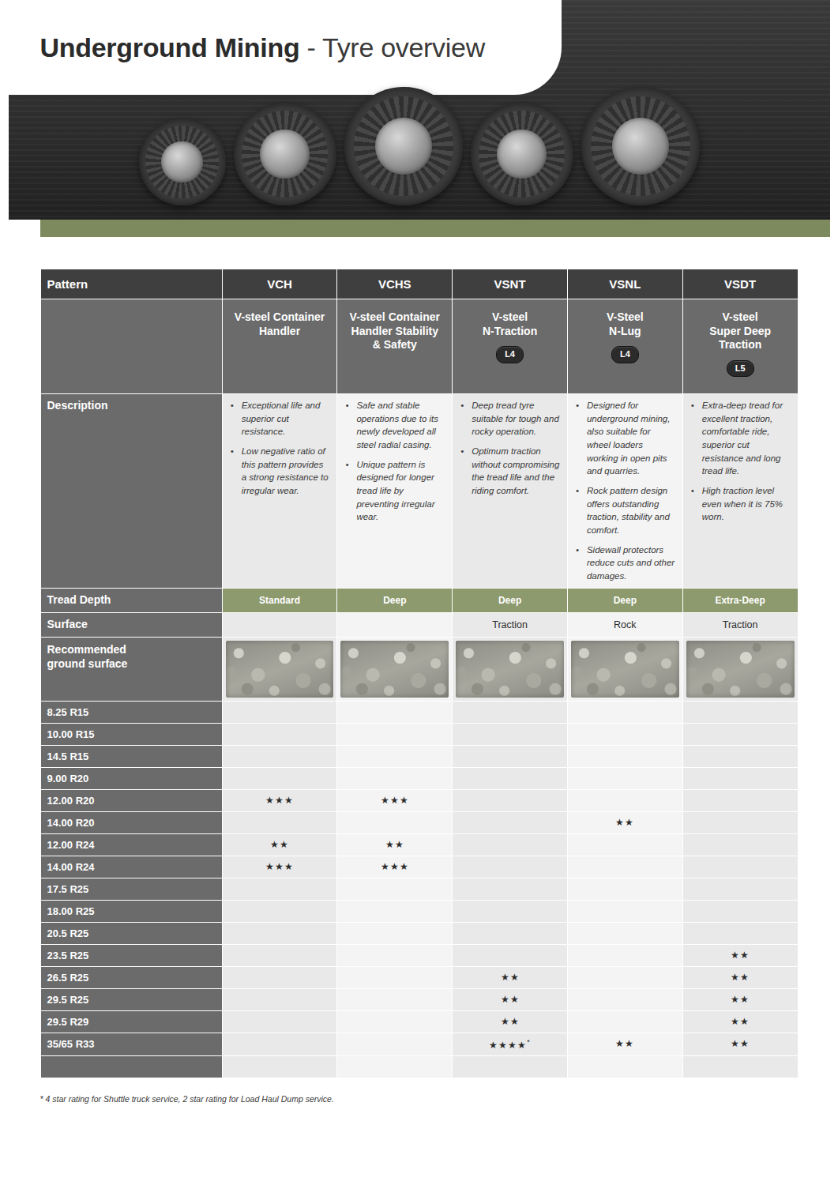Underground Mining - Tyre overview
| Pattern | VCH | VCHS | VSNT | VSNL | VSDT |
| --- | --- | --- | --- | --- | --- |
| | V-steel Container Handler | V-steel Container Handler Stability & Safety | V-steel N-Traction L4 | V-Steel N-Lug L4 | V-steel Super Deep Traction L5 |
| Description | Exceptional life and superior cut resistance. Low negative ratio of this pattern provides a strong resistance to irregular wear. | Safe and stable operations due to its newly developed all steel radial casing. Unique pattern is designed for longer tread life by preventing irregular wear. | Deep tread tyre suitable for tough and rocky operation. Optimum traction without compromising the tread life and the riding comfort. | Designed for underground mining, also suitable for wheel loaders working in open pits and quarries. Rock pattern design offers outstanding traction, stability and comfort. Sidewall protectors reduce cuts and other damages. | Extra-deep tread for excellent traction, comfortable ride, superior cut resistance and long tread life. High traction level even when it is 75% worn. |
| Tread Depth | Standard | Deep | Deep | Deep | Extra-Deep |
| Surface | | | Traction | Rock | Traction |
| Recommended ground surface | | | | | |
| 8.25 R15 | | | | | |
| 10.00 R15 | | | | | |
| 14.5 R15 | | | | | |
| 9.00 R20 | | | | | |
| 12.00 R20 | ★★★ | ★★★ | | | |
| 14.00 R20 | | | | ★★ | |
| 12.00 R24 | ★★ | ★★ | | | |
| 14.00 R24 | ★★★ | ★★★ | | | |
| 17.5 R25 | | | | | |
| 18.00 R25 | | | | | |
| 20.5 R25 | | | | | |
| 23.5 R25 | | | | | ★★ |
| 26.5 R25 | | | ★★ | | ★★ |
| 29.5 R25 | | | ★★ | | ★★ |
| 29.5 R29 | | | ★★ | | ★★ |
| 35/65 R33 | | | ★★★★ * | ★★ | ★★ |
* 4 star rating for Shuttle truck service, 2 star rating for Load Haul Dump service.